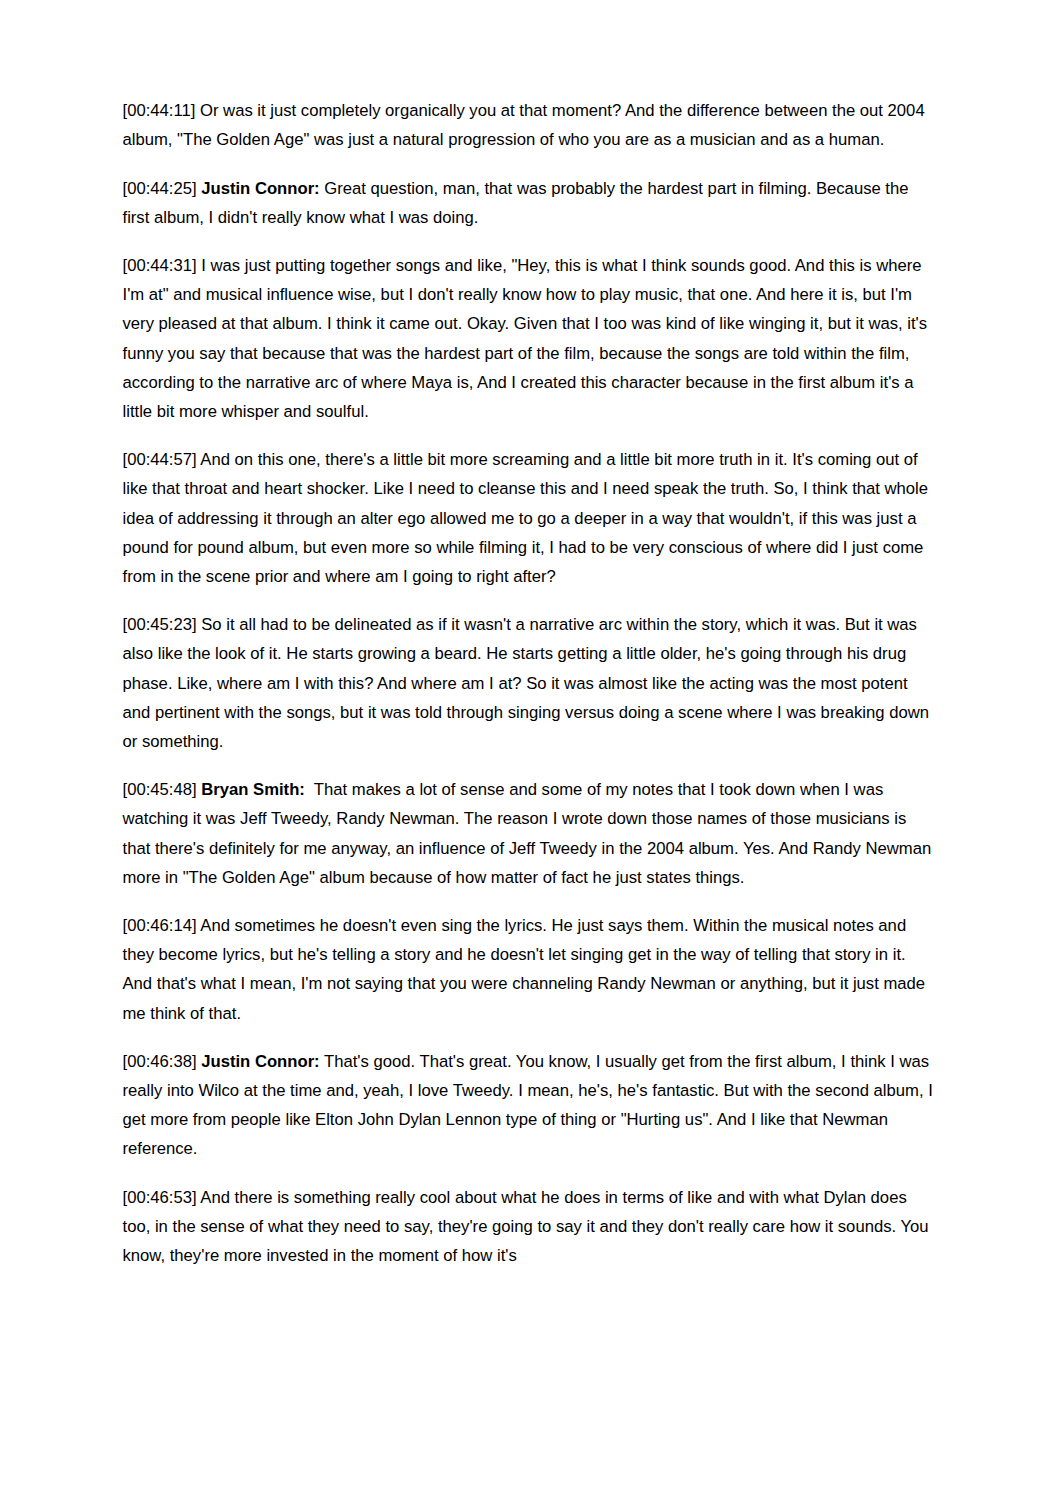[00:44:11] Or was it just completely organically you at that moment? And the difference between the out 2004 album, "The Golden Age" was just a natural progression of who you are as a musician and as a human.
[00:44:25] Justin Connor: Great question, man, that was probably the hardest part in filming. Because the first album, I didn't really know what I was doing.
[00:44:31] I was just putting together songs and like, "Hey, this is what I think sounds good. And this is where I'm at" and musical influence wise, but I don't really know how to play music, that one. And here it is, but I'm very pleased at that album. I think it came out. Okay. Given that I too was kind of like winging it, but it was, it's funny you say that because that was the hardest part of the film, because the songs are told within the film, according to the narrative arc of where Maya is, And I created this character because in the first album it's a little bit more whisper and soulful.
[00:44:57] And on this one, there's a little bit more screaming and a little bit more truth in it. It's coming out of like that throat and heart shocker. Like I need to cleanse this and I need speak the truth. So, I think that whole idea of addressing it through an alter ego allowed me to go a deeper in a way that wouldn't, if this was just a pound for pound album, but even more so while filming it, I had to be very conscious of where did I just come from in the scene prior and where am I going to right after?
[00:45:23] So it all had to be delineated as if it wasn't a narrative arc within the story, which it was. But it was also like the look of it. He starts growing a beard. He starts getting a little older, he's going through his drug phase. Like, where am I with this? And where am I at? So it was almost like the acting was the most potent and pertinent with the songs, but it was told through singing versus doing a scene where I was breaking down or something.
[00:45:48] Bryan Smith: That makes a lot of sense and some of my notes that I took down when I was watching it was Jeff Tweedy, Randy Newman. The reason I wrote down those names of those musicians is that there's definitely for me anyway, an influence of Jeff Tweedy in the 2004 album. Yes. And Randy Newman more in "The Golden Age" album because of how matter of fact he just states things.
[00:46:14] And sometimes he doesn't even sing the lyrics. He just says them. Within the musical notes and they become lyrics, but he's telling a story and he doesn't let singing get in the way of telling that story in it. And that's what I mean, I'm not saying that you were channeling Randy Newman or anything, but it just made me think of that.
[00:46:38] Justin Connor: That's good. That's great. You know, I usually get from the first album, I think I was really into Wilco at the time and, yeah, I love Tweedy. I mean, he's, he's fantastic. But with the second album, I get more from people like Elton John Dylan Lennon type of thing or "Hurting us". And I like that Newman reference.
[00:46:53] And there is something really cool about what he does in terms of like and with what Dylan does too, in the sense of what they need to say, they're going to say it and they don't really care how it sounds. You know, they're more invested in the moment of how it's